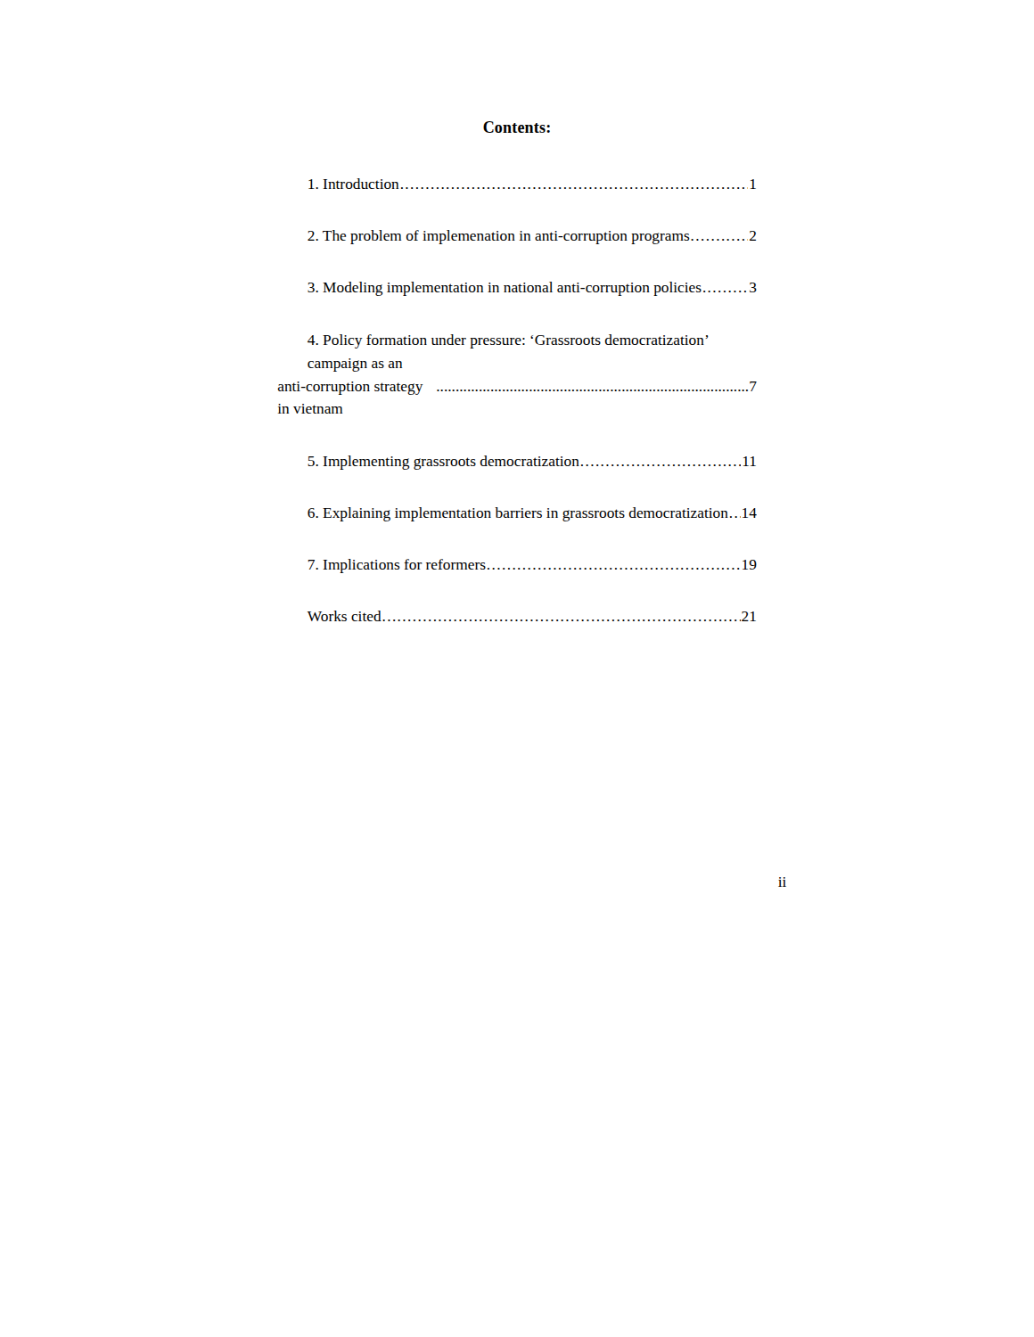Contents:
1. Introduction ........................................................................................................... 1
2. The problem of implemenation in anti-corruption programs ................................ 2
3. Modeling implementation in national anti-corruption policies ............................. 3
4. Policy formation under pressure: ‘Grassroots democratization’ campaign as an anti-corruption strategy in vietnam ................................................................................. 7
5. Implementing grassroots democratization ........................................................... 11
6. Explaining implementation barriers in grassroots democratization .................... 14
7. Implications for reformers ....................................................................................... 19
Works cited ............................................................................................................. 21
ii